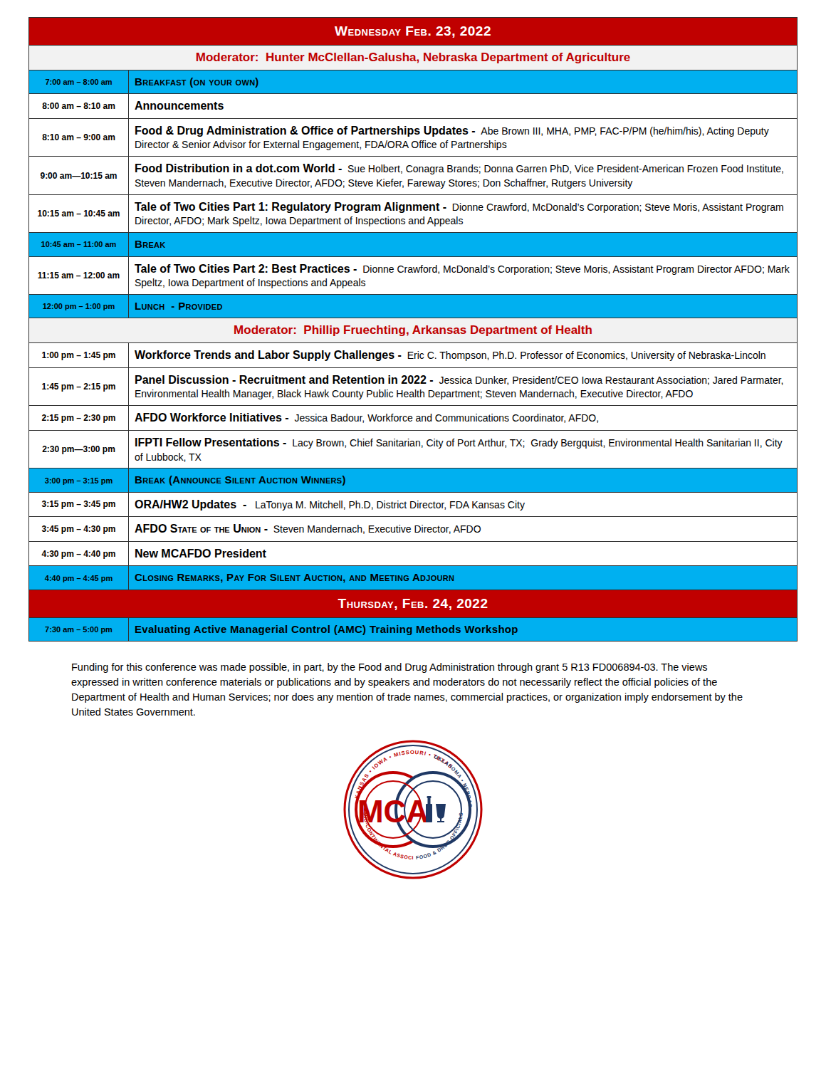| Wednesday Feb. 23, 2022 |
| Moderator: Hunter McClellan-Galusha, Nebraska Department of Agriculture |
| 7:00 am – 8:00 am | Breakfast (on your own) |
| 8:00 am – 8:10 am | Announcements |
| 8:10 am – 9:00 am | Food & Drug Administration & Office of Partnerships Updates - Abe Brown III, MHA, PMP, FAC-P/PM (he/him/his), Acting Deputy Director & Senior Advisor for External Engagement, FDA/ORA Office of Partnerships |
| 9:00 am—10:15 am | Food Distribution in a dot.com World - Sue Holbert, Conagra Brands; Donna Garren PhD, Vice President-American Frozen Food Institute, Steven Mandernach, Executive Director, AFDO; Steve Kiefer, Fareway Stores; Don Schaffner, Rutgers University |
| 10:15 am – 10:45 am | Tale of Two Cities Part 1: Regulatory Program Alignment - Dionne Crawford, McDonald’s Corporation; Steve Moris, Assistant Program Director, AFDO; Mark Speltz, Iowa Department of Inspections and Appeals |
| 10:45 am – 11:00 am | Break |
| 11:15 am – 12:00 am | Tale of Two Cities Part 2: Best Practices - Dionne Crawford, McDonald’s Corporation; Steve Moris, Assistant Program Director AFDO; Mark Speltz, Iowa Department of Inspections and Appeals |
| 12:00 pm – 1:00 pm | Lunch - Provided |
| Moderator: Phillip Fruechting, Arkansas Department of Health |
| 1:00 pm – 1:45 pm | Workforce Trends and Labor Supply Challenges - Eric C. Thompson, Ph.D. Professor of Economics, University of Nebraska-Lincoln |
| 1:45 pm – 2:15 pm | Panel Discussion - Recruitment and Retention in 2022 - Jessica Dunker, President/CEO Iowa Restaurant Association; Jared Parmater, Environmental Health Manager, Black Hawk County Public Health Department; Steven Mandernach, Executive Director, AFDO |
| 2:15 pm – 2:30 pm | AFDO Workforce Initiatives - Jessica Badour, Workforce and Communications Coordinator, AFDO, |
| 2:30 pm—3:00 pm | IFPTI Fellow Presentations - Lacy Brown, Chief Sanitarian, City of Port Arthur, TX; Grady Bergquist, Environmental Health Sanitarian II, City of Lubbock, TX |
| 3:00 pm – 3:15 pm | Break (Announce Silent Auction Winners) |
| 3:15 pm – 3:45 pm | ORA/HW2 Updates - LaTonya M. Mitchell, Ph.D, District Director, FDA Kansas City |
| 3:45 pm – 4:30 pm | AFDO State of the Union - Steven Mandernach, Executive Director, AFDO |
| 4:30 pm – 4:40 pm | New MCAFDO President |
| 4:40 pm – 4:45 pm | Closing Remarks, Pay For Silent Auction, and Meeting Adjourn |
| Thursday, Feb. 24, 2022 |
| 7:30 am – 5:00 pm | Evaluating Active Managerial Control (AMC) Training Methods Workshop |
Funding for this conference was made possible, in part, by the Food and Drug Administration through grant 5 R13 FD006894-03. The views expressed in written conference materials or publications and by speakers and moderators do not necessarily reflect the official policies of the Department of Health and Human Services; nor does any mention of trade names, commercial practices, or organization imply endorsement by the United States Government.
MCA KANSAS • IOWA • MISSOURI • TEXAS MID-CONTINENTAL ASSOCIATION OF FOOD & DRUG OFFICIALS OKLAHOMA • NEBRASKA • ARKANSAS